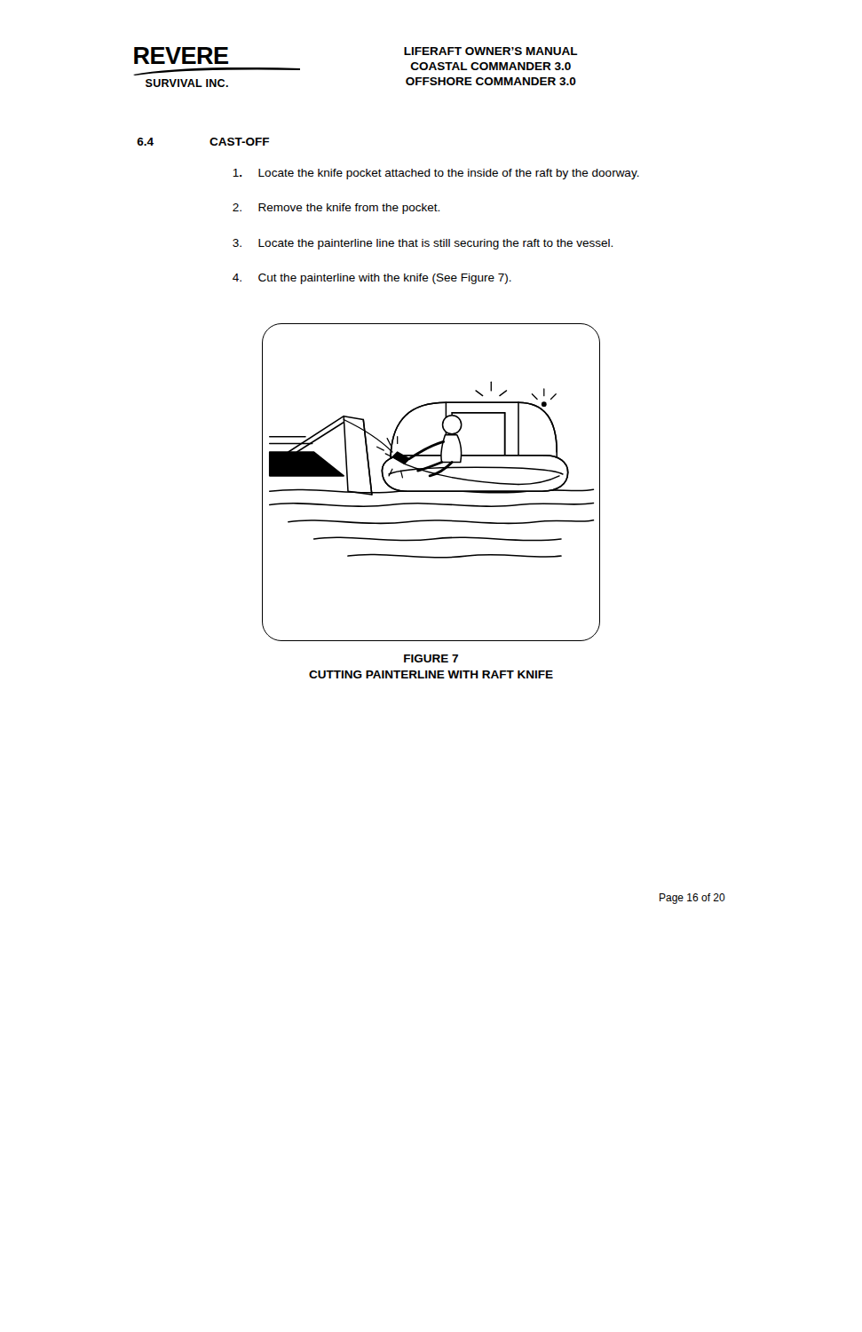REVERE
SURVIVAL INC.
LIFERAFT OWNER’S MANUAL
COASTAL COMMANDER 3.0
OFFSHORE COMMANDER 3.0
6.4
CAST-OFF
1. Locate the knife pocket attached to the inside of the raft by the doorway.
2. Remove the knife from the pocket.
3. Locate the painterline line that is still securing the raft to the vessel.
4. Cut the painterline with the knife (See Figure 7).
FIGURE 7
CUTTING PAINTERLINE WITH RAFT KNIFE
Page 16 of 20